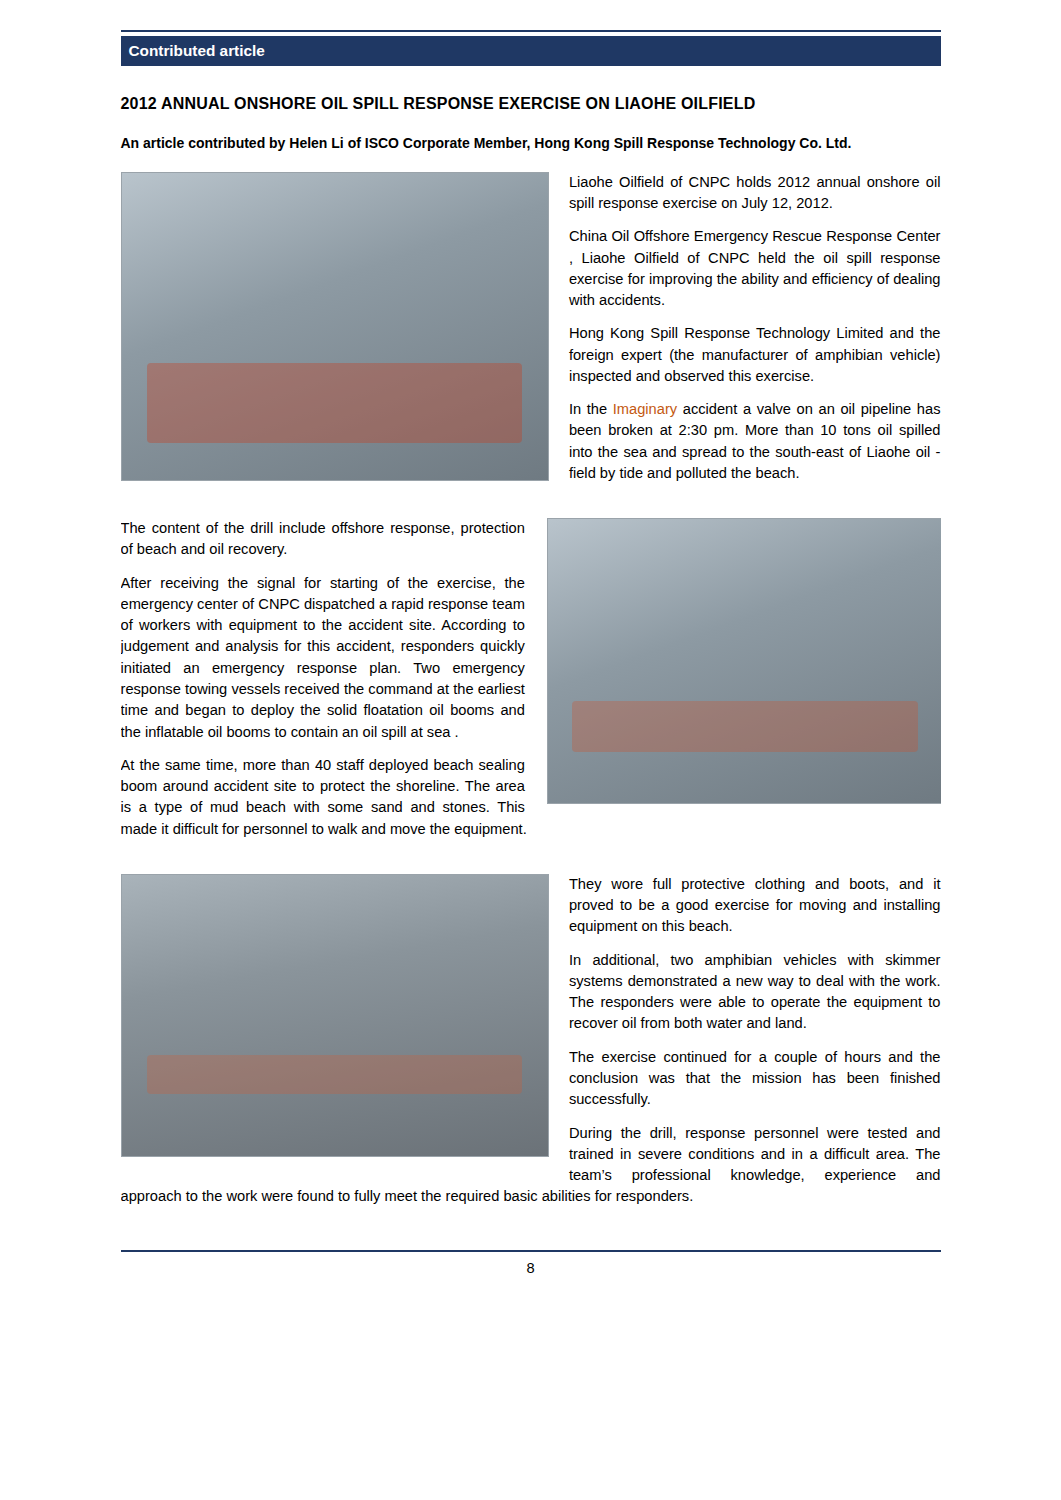Contributed article
2012 ANNUAL ONSHORE OIL SPILL RESPONSE EXERCISE ON LIAOHE OILFIELD
An article contributed by Helen Li of ISCO Corporate Member, Hong Kong Spill Response Technology Co. Ltd.
Liaohe Oilfield of CNPC holds 2012 annual onshore oil spill response exercise on July 12, 2012.
China Oil Offshore Emergency Rescue Response Center , Liaohe Oilfield of CNPC held the oil spill response exercise for improving the ability and efficiency of dealing with accidents.
Hong Kong Spill Response Technology Limited and the foreign expert (the manufacturer of amphibian vehicle) inspected and observed this exercise.
In the Imaginary accident a valve on an oil pipeline has been broken at 2:30 pm. More than 10 tons oil spilled into the sea and spread to the south-east of Liaohe oil -field by tide and polluted the beach.
The content of the drill include offshore response, protection of beach and oil recovery.
After receiving the signal for starting of the exercise, the emergency center of CNPC dispatched a rapid response team of workers with equipment to the accident site. According to judgement and analysis for this accident, responders quickly initiated an emergency response plan. Two emergency response towing vessels received the command at the earliest time and began to deploy the solid floatation oil booms and the inflatable oil booms to contain an oil spill at sea .
At the same time, more than 40 staff deployed beach sealing boom around accident site to protect the shoreline. The area is a type of mud beach with some sand and stones. This made it difficult for personnel to walk and move the equipment.
They wore full protective clothing and boots, and it proved to be a good exercise for moving and installing equipment on this beach.
In additional, two amphibian vehicles with skimmer systems demonstrated a new way to deal with the work. The responders were able to operate the equipment to recover oil from both water and land.
The exercise continued for a couple of hours and the conclusion was that the mission has been finished successfully.
During the drill, response personnel were tested and trained in severe conditions and in a difficult area. The team’s professional knowledge, experience and approach to the work were found to fully meet the required basic abilities for responders.
8